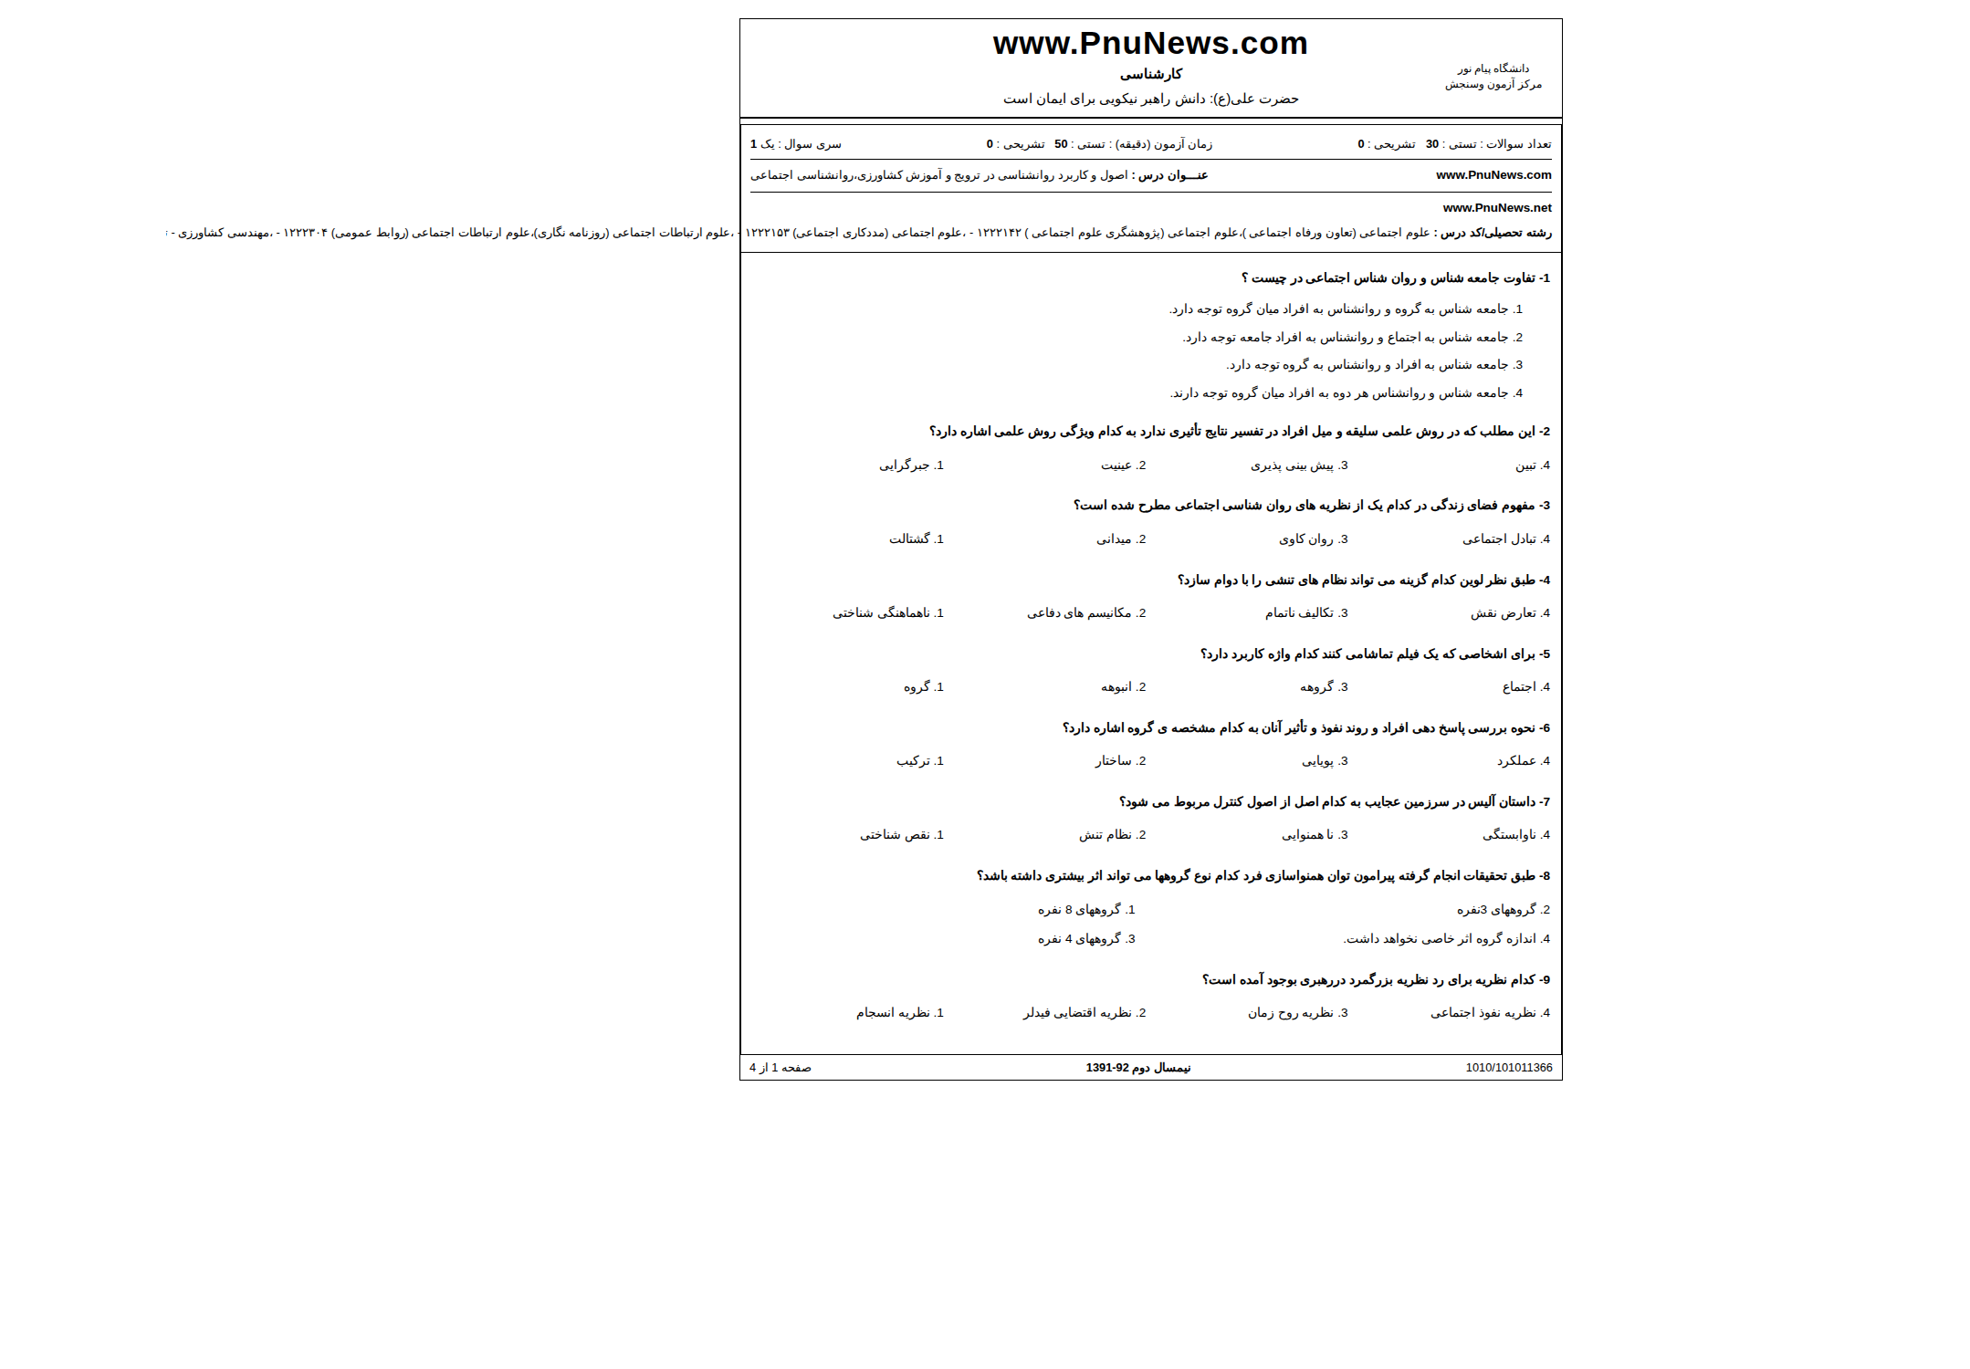www. PnuNews. com
دانشگاه پیام نور
مرکز آزمون وسنجش
کارشناسی
حضرت علی(ع): دانش راهبر نیکویی برای ایمان است
تعداد سوالات : تستی : 30 تشریحی : 0 زمان آزمون (دقیقه) : تستی : 50 تشریحی : 0 سری سوال : یک 1
www. PnuNews. com عنـــوان درس : اصول و کاربرد روانشناسی در ترویج و آموزش کشاورزی،روانشناسی اجتماعی
www. PnuNews. net رشته تحصیلی/کد درس : علوم اجتماعی (تعاون ورفاه اجتماعی )،علوم اجتماعی (پژوهشگری علوم اجتماعی ) ۱۲۲۲۱۴۲ - ،علوم اجتماعی (مددکاری اجتماعی) ۱۲۲۲۱۵۳ - ،علوم ارتباطات اجتماعی (روزنامه نگاری)،علوم ارتباطات اجتماعی (روابط عمومی) ۱۲۲۲۳۰۴ - ،مهندسی کشاورزی - ترویج و آموزش کشاورزی۱۴۱۱۳۴۵
1- تفاوت جامعه شناس و روان شناس اجتماعی در چیست ؟
1. جامعه شناس به گروه و روانشناس به افراد میان گروه توجه دارد.
2. جامعه شناس به اجتماع و روانشناس به افراد جامعه توجه دارد.
3. جامعه شناس به افراد و روانشناس به گروه توجه دارد.
4. جامعه شناس و روانشناس هر دوه به افراد میان گروه توجه دارند.
2- این مطلب که در روش علمی سلیقه و میل افراد در تفسیر نتایج تأثیری ندارد به کدام ویژگی روش علمی اشاره دارد؟
1. جبرگرایی
2. عینیت
3. پیش بینی پذیری
4. تبین
3- مفهوم فضای زندگی در کدام یک از نظریه های روان شناسی اجتماعی مطرح شده است؟
1. گشتالت
2. میدانی
3. روان کاوی
4. تبادل اجتماعی
4- طبق نظر لوین کدام گزینه می تواند نظام های تنشی را با دوام سازد؟
1. ناهماهنگی شناختی
2. مکانیسم های دفاعی
3. تکالیف ناتمام
4. تعارض نقش
5- برای اشخاصی که یک فیلم تماشامی کنند کدام واژه کاربرد دارد؟
1. گروه
2. انبوهه
3. گروهه
4. اجتماع
6- نحوه بررسی پاسخ دهی افراد و روند نفوذ و تأثیر آنان به کدام مشخصه ی گروه اشاره دارد؟
1. ترکیب
2. ساختار
3. پویایی
4. عملکرد
7- داستان آلیس در سرزمین عجایب به کدام اصل از اصول کنترل مربوط می شود؟
1. نقص شناختی
2. نظام تنش
3. نا همنوایی
4. ناوابستگی
8- طبق تحقیقات انجام گرفته پیرامون توان همنواسازی فرد کدام نوع گروهها می تواند اثر بیشتری داشته باشد؟
1. گروههای 8 نفره
2. گروههای 3نفره
3. گروههای 4 نفره
4. اندازه گروه اثر خاصی نخواهد داشت.
9- کدام نظریه برای رد نظریه بزرگمرد دررهبری بوجود آمده است؟
1. نظریه انسجام
2. نظریه اقتضایی فیدلر
3. نظریه روح زمان
4. نظریه نفوذ اجتماعی
1010/101011366 نیمسال دوم 92-1391 صفحه 1 از 4